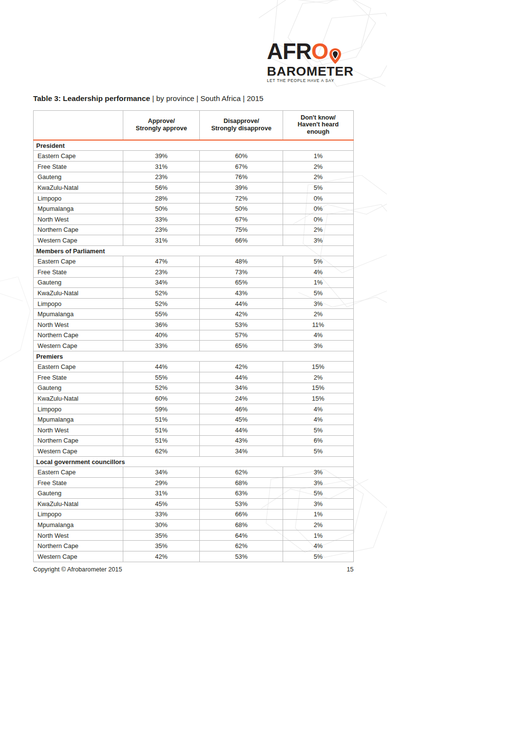AFRO
BAROMETER
Let the people have a say
Table 3: Leadership performance | by province | South Africa | 2015
| | Approve/ Strongly approve | Disapprove/ Strongly disapprove | Don't know/ Haven't heard enough |
| --- | --- | --- | --- |
| President |
| Eastern Cape | 39% | 60% | 1% |
| Free State | 31% | 67% | 2% |
| Gauteng | 23% | 76% | 2% |
| KwaZulu-Natal | 56% | 39% | 5% |
| Limpopo | 28% | 72% | 0% |
| Mpumalanga | 50% | 50% | 0% |
| North West | 33% | 67% | 0% |
| Northern Cape | 23% | 75% | 2% |
| Western Cape | 31% | 66% | 3% |
| Members of Parliament |
| Eastern Cape | 47% | 48% | 5% |
| Free State | 23% | 73% | 4% |
| Gauteng | 34% | 65% | 1% |
| KwaZulu-Natal | 52% | 43% | 5% |
| Limpopo | 52% | 44% | 3% |
| Mpumalanga | 55% | 42% | 2% |
| North West | 36% | 53% | 11% |
| Northern Cape | 40% | 57% | 4% |
| Western Cape | 33% | 65% | 3% |
| Premiers |
| Eastern Cape | 44% | 42% | 15% |
| Free State | 55% | 44% | 2% |
| Gauteng | 52% | 34% | 15% |
| KwaZulu-Natal | 60% | 24% | 15% |
| Limpopo | 59% | 46% | 4% |
| Mpumalanga | 51% | 45% | 4% |
| North West | 51% | 44% | 5% |
| Northern Cape | 51% | 43% | 6% |
| Western Cape | 62% | 34% | 5% |
| Local government councillors |
| Eastern Cape | 34% | 62% | 3% |
| Free State | 29% | 68% | 3% |
| Gauteng | 31% | 63% | 5% |
| KwaZulu-Natal | 45% | 53% | 3% |
| Limpopo | 33% | 66% | 1% |
| Mpumalanga | 30% | 68% | 2% |
| North West | 35% | 64% | 1% |
| Northern Cape | 35% | 62% | 4% |
| Western Cape | 42% | 53% | 5% |
Copyright © Afrobarometer 2015
15